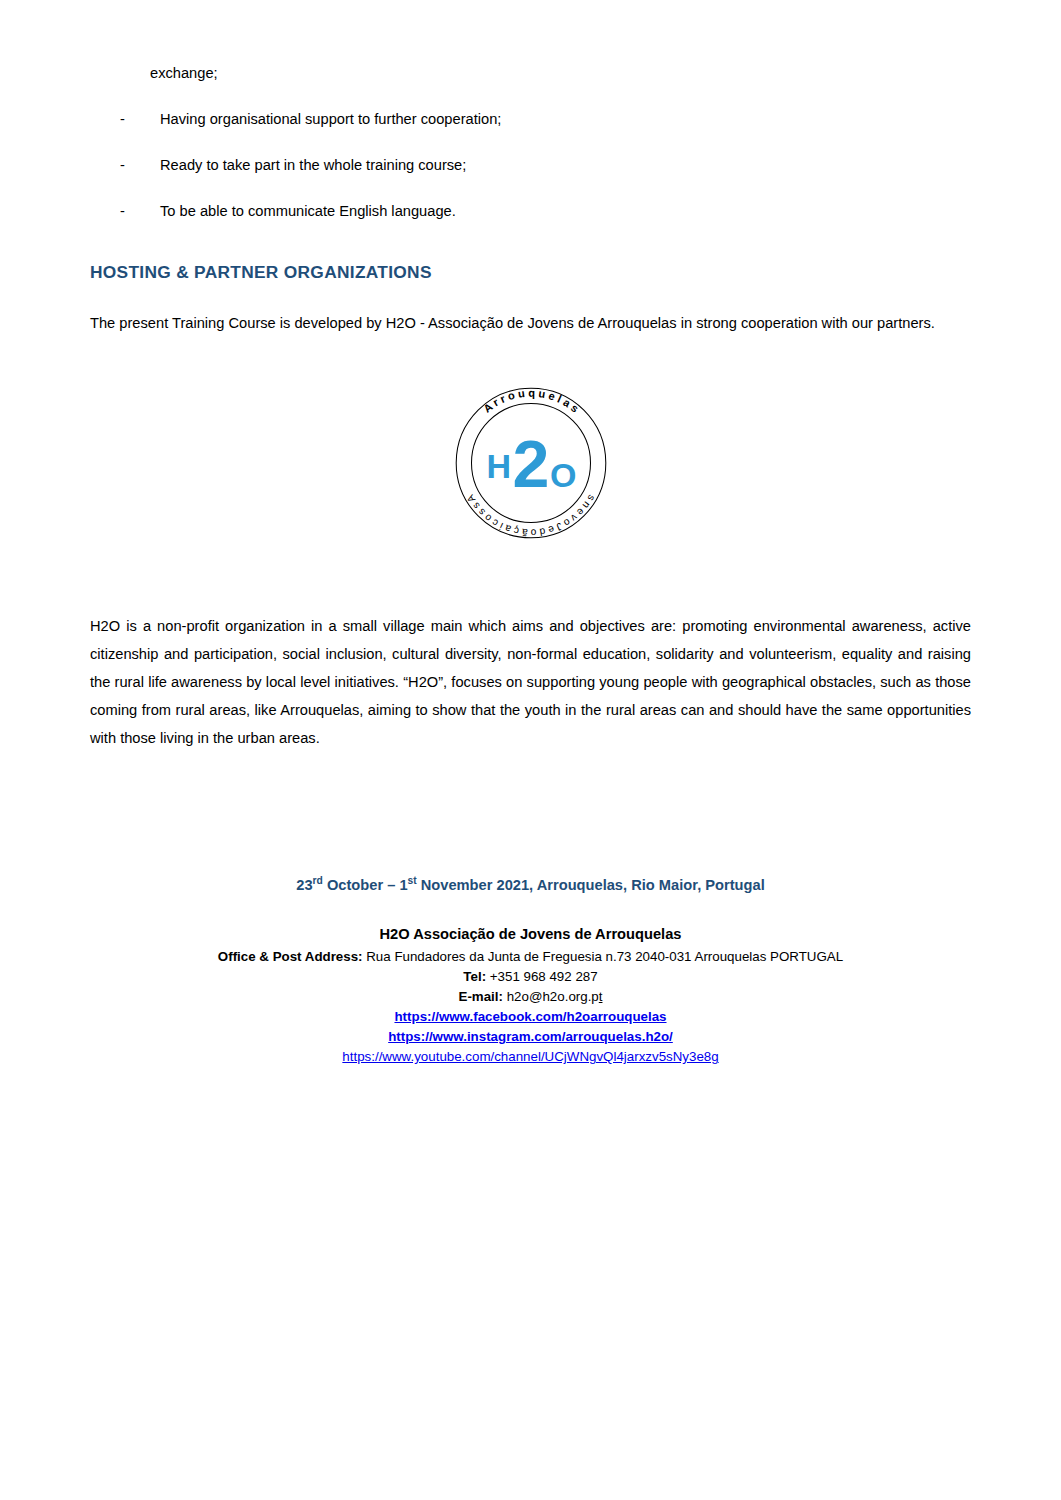exchange;
Having organisational support to further cooperation;
Ready to take part in the whole training course;
To be able to communicate English language.
HOSTING & PARTNER ORGANIZATIONS
The present Training Course is developed by H2O - Associação de Jovens de Arrouquelas in strong cooperation with our partners.
H2O is a non-profit organization in a small village main which aims and objectives are: promoting environmental awareness, active citizenship and participation, social inclusion, cultural diversity, non-formal education, solidarity and volunteerism, equality and raising the rural life awareness by local level initiatives. “H2O”, focuses on supporting young people with geographical obstacles, such as those coming from rural areas, like Arrouquelas, aiming to show that the youth in the rural areas can and should have the same opportunities with those living in the urban areas.
23rd October – 1st November 2021, Arrouquelas, Rio Maior, Portugal
H2O Associação de Jovens de Arrouquelas
Office & Post Address: Rua Fundadores da Junta de Freguesia n.73 2040-031 Arrouquelas PORTUGAL
Tel: +351 968 492 287
E-mail: h2o@h2o.org.pt
https://www.facebook.com/h2oarrouquelas
https://www.instagram.com/arrouquelas.h2o/
https://www.youtube.com/channel/UCjWNgvQl4jarxzv5sNy3e8g